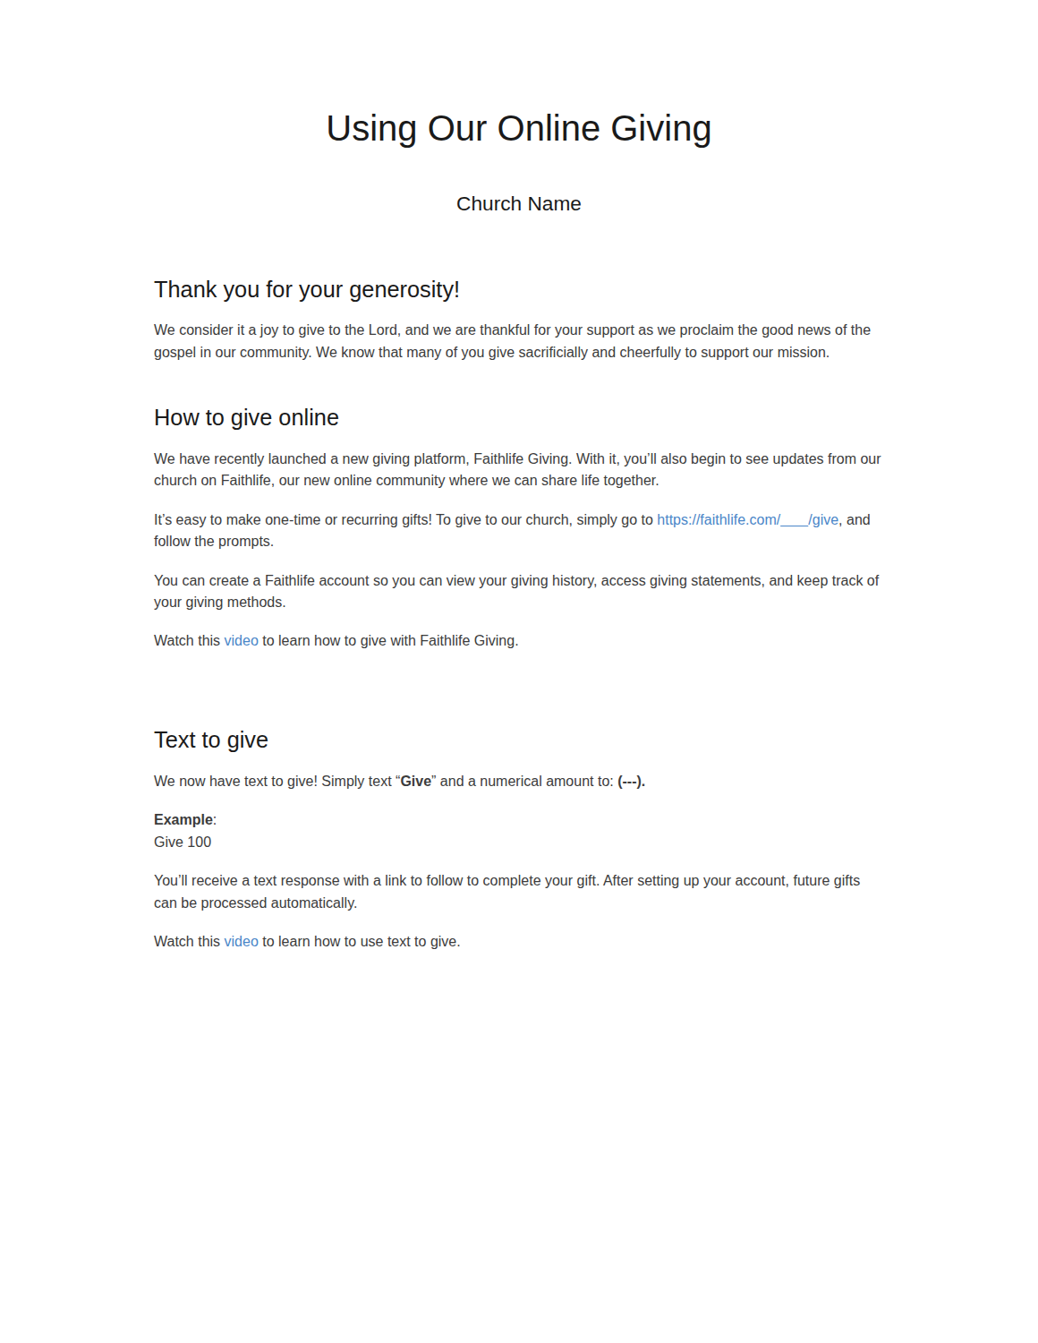Using Our Online Giving
Church Name
Thank you for your generosity!
We consider it a joy to give to the Lord, and we are thankful for your support as we proclaim the good news of the gospel in our community. We know that many of you give sacrificially and cheerfully to support our mission.
How to give online
We have recently launched a new giving platform, Faithlife Giving. With it, you’ll also begin to see updates from our church on Faithlife, our new online community where we can share life together.
It’s easy to make one-time or recurring gifts! To give to our church, simply go to https://faithlife.com/ /give, and follow the prompts.
You can create a Faithlife account so you can view your giving history, access giving statements, and keep track of your giving methods.
Watch this video to learn how to give with Faithlife Giving.
Text to give
We now have text to give! Simply text “Give” and a numerical amount to: (---).
Example:
Give 100
You’ll receive a text response with a link to follow to complete your gift. After setting up your account, future gifts can be processed automatically.
Watch this video to learn how to use text to give.